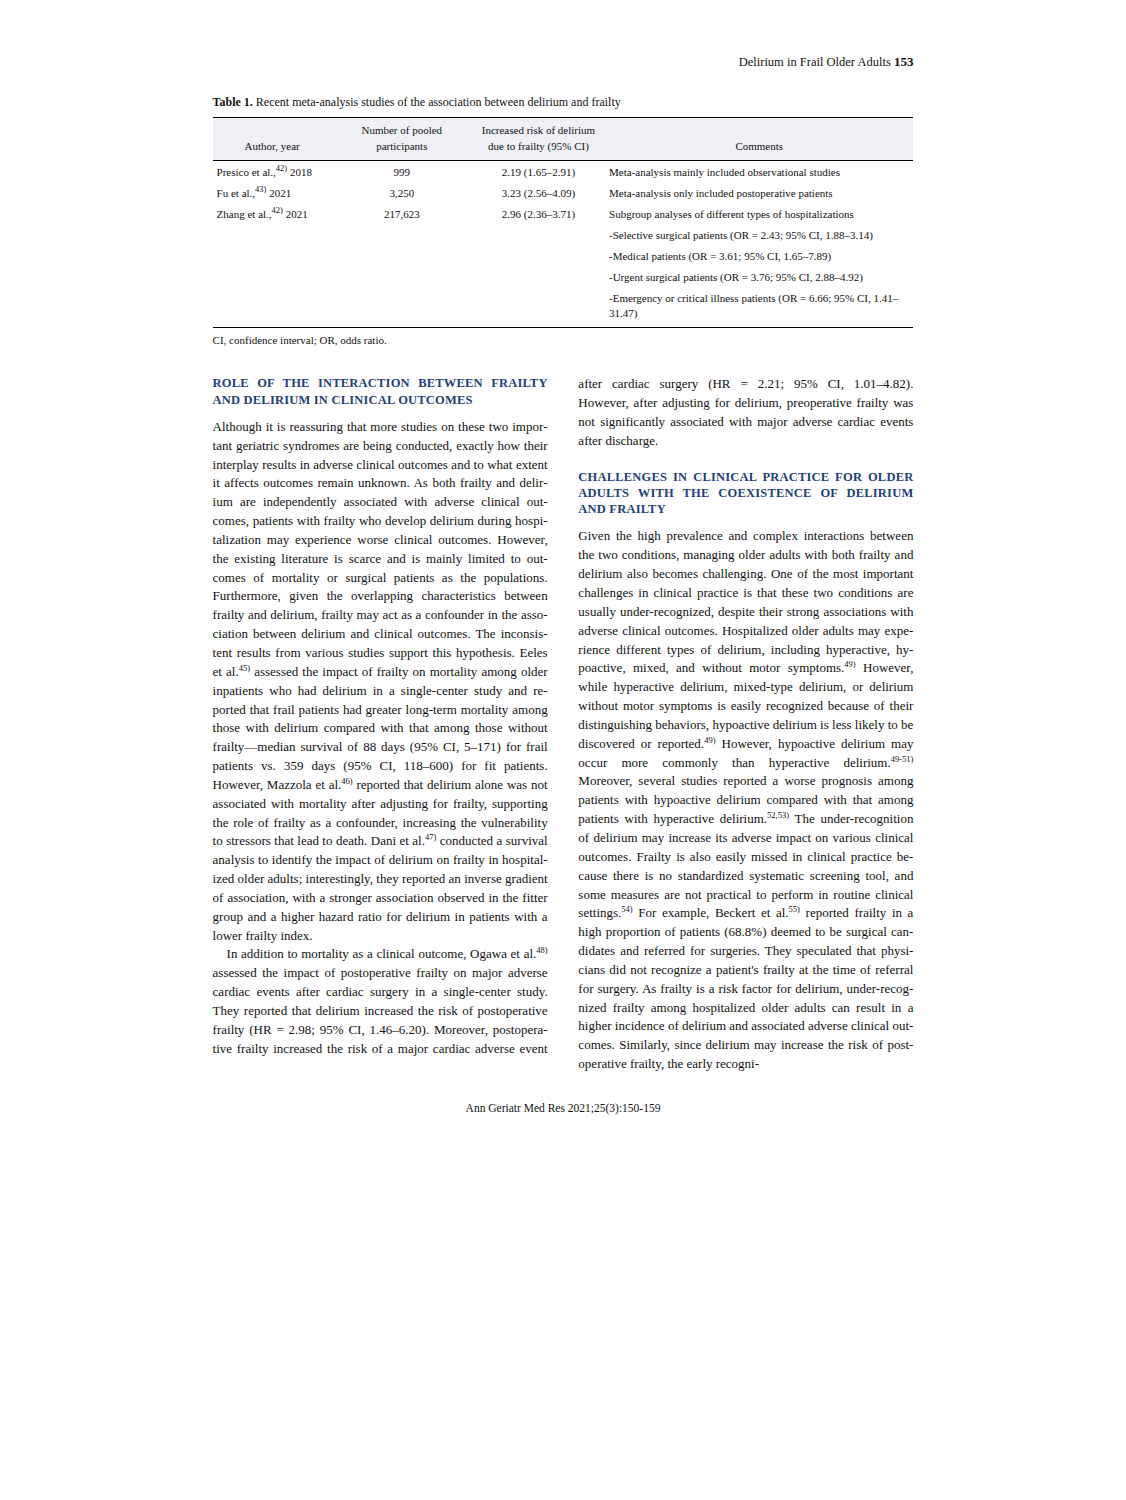Delirium in Frail Older Adults 153
Table 1. Recent meta-analysis studies of the association between delirium and frailty
| Author, year | Number of pooled participants | Increased risk of delirium due to frailty (95% CI) | Comments |
| --- | --- | --- | --- |
| Presico et al., 42) 2018 | 999 | 2.19 (1.65–2.91) | Meta-analysis mainly included observational studies |
| Fu et al., 43) 2021 | 3,250 | 3.23 (2.56–4.09) | Meta-analysis only included postoperative patients |
| Zhang et al., 42) 2021 | 217,623 | 2.96 (2.36–3.71) | Subgroup analyses of different types of hospitalizations |
| | | | -Selective surgical patients (OR = 2.43; 95% CI, 1.88–3.14) |
| | | | -Medical patients (OR = 3.61; 95% CI, 1.65–7.89) |
| | | | -Urgent surgical patients (OR = 3.76; 95% CI, 2.88–4.92) |
| | | | -Emergency or critical illness patients (OR = 6.66; 95% CI, 1.41–31.47) |
CI, confidence interval; OR, odds ratio.
ROLE OF THE INTERACTION BETWEEN FRAILTY AND DELIRIUM IN CLINICAL OUTCOMES
Although it is reassuring that more studies on these two important geriatric syndromes are being conducted, exactly how their interplay results in adverse clinical outcomes and to what extent it affects outcomes remain unknown. As both frailty and delirium are independently associated with adverse clinical outcomes, patients with frailty who develop delirium during hospitalization may experience worse clinical outcomes. However, the existing literature is scarce and is mainly limited to outcomes of mortality or surgical patients as the populations. Furthermore, given the overlapping characteristics between frailty and delirium, frailty may act as a confounder in the association between delirium and clinical outcomes. The inconsistent results from various studies support this hypothesis. Eeles et al.45) assessed the impact of frailty on mortality among older inpatients who had delirium in a single-center study and reported that frail patients had greater long-term mortality among those with delirium compared with that among those without frailty—median survival of 88 days (95% CI, 5–171) for frail patients vs. 359 days (95% CI, 118–600) for fit patients. However, Mazzola et al.46) reported that delirium alone was not associated with mortality after adjusting for frailty, supporting the role of frailty as a confounder, increasing the vulnerability to stressors that lead to death. Dani et al.47) conducted a survival analysis to identify the impact of delirium on frailty in hospitalized older adults; interestingly, they reported an inverse gradient of association, with a stronger association observed in the fitter group and a higher hazard ratio for delirium in patients with a lower frailty index.
In addition to mortality as a clinical outcome, Ogawa et al.48) assessed the impact of postoperative frailty on major adverse cardiac events after cardiac surgery in a single-center study. They reported that delirium increased the risk of postoperative frailty (HR = 2.98; 95% CI, 1.46–6.20). Moreover, postoperative frailty increased the risk of a major cardiac adverse event after cardiac surgery (HR = 2.21; 95% CI, 1.01–4.82). However, after adjusting for delirium, preoperative frailty was not significantly associated with major adverse cardiac events after discharge.
CHALLENGES IN CLINICAL PRACTICE FOR OLDER ADULTS WITH THE COEXISTENCE OF DELIRIUM AND FRAILTY
Given the high prevalence and complex interactions between the two conditions, managing older adults with both frailty and delirium also becomes challenging. One of the most important challenges in clinical practice is that these two conditions are usually under-recognized, despite their strong associations with adverse clinical outcomes. Hospitalized older adults may experience different types of delirium, including hyperactive, hypoactive, mixed, and without motor symptoms.49) However, while hyperactive delirium, mixed-type delirium, or delirium without motor symptoms is easily recognized because of their distinguishing behaviors, hypoactive delirium is less likely to be discovered or reported.49) However, hypoactive delirium may occur more commonly than hyperactive delirium.49-51) Moreover, several studies reported a worse prognosis among patients with hypoactive delirium compared with that among patients with hyperactive delirium.52,53) The under-recognition of delirium may increase its adverse impact on various clinical outcomes. Frailty is also easily missed in clinical practice because there is no standardized systematic screening tool, and some measures are not practical to perform in routine clinical settings.54) For example, Beckert et al.55) reported frailty in a high proportion of patients (68.8%) deemed to be surgical candidates and referred for surgeries. They speculated that physicians did not recognize a patient's frailty at the time of referral for surgery. As frailty is a risk factor for delirium, under-recognized frailty among hospitalized older adults can result in a higher incidence of delirium and associated adverse clinical outcomes. Similarly, since delirium may increase the risk of postoperative frailty, the early recogni-
Ann Geriatr Med Res 2021;25(3):150-159